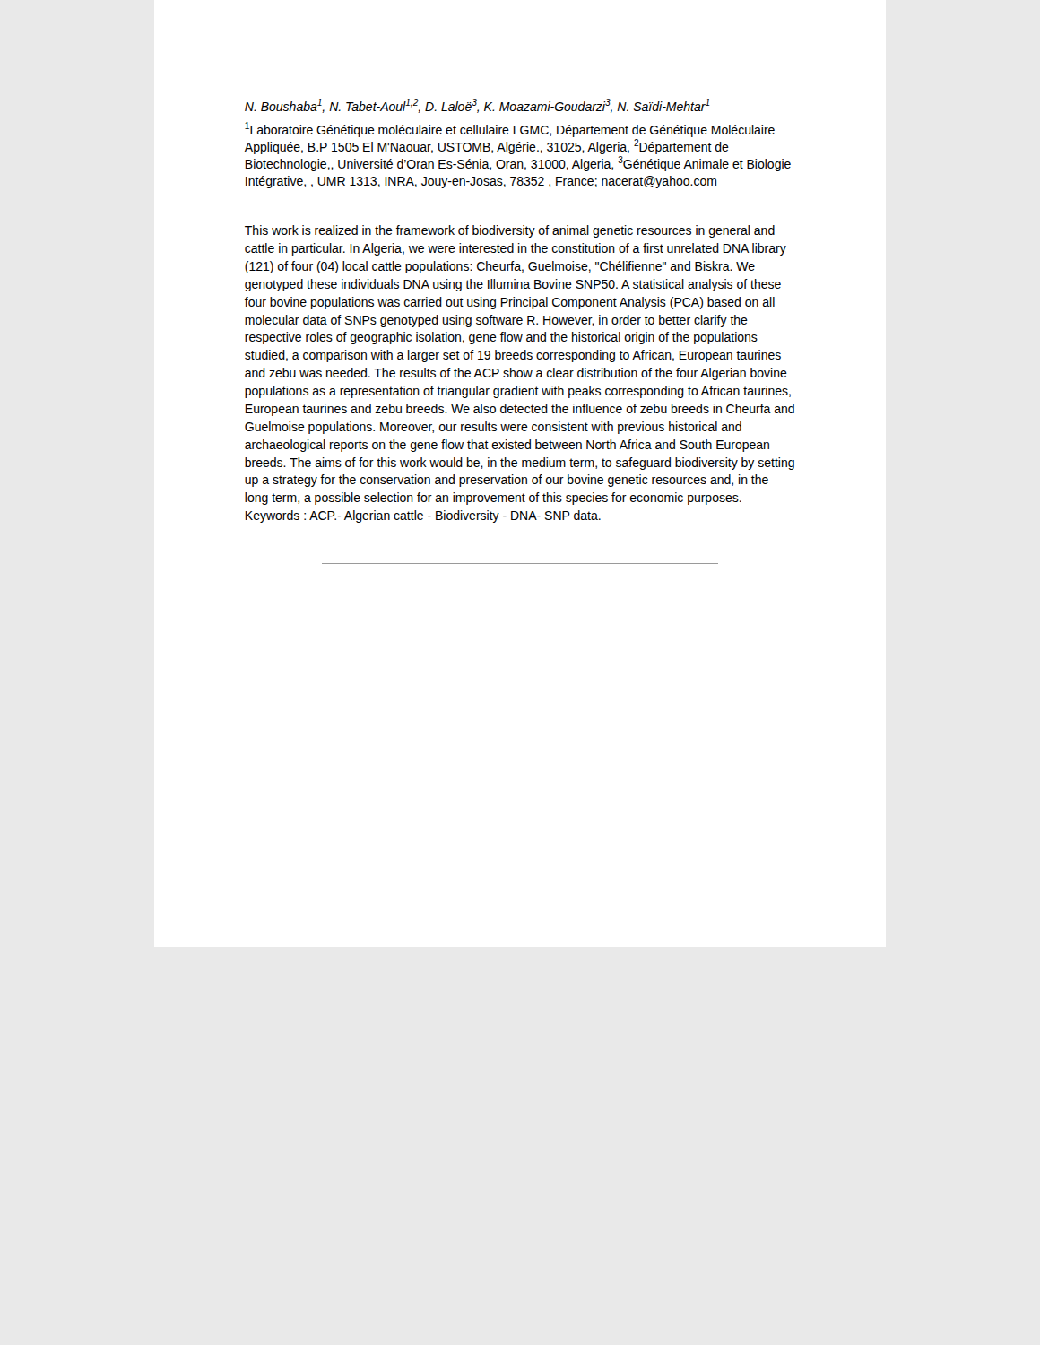N. Boushaba1, N. Tabet-Aoul1,2, D. Laloë3, K. Moazami-Goudarzi3, N. Saïdi-Mehtar1
1Laboratoire Génétique moléculaire et cellulaire LGMC, Département de Génétique Moléculaire Appliquée, B.P 1505 El M'Naouar, USTOMB, Algérie., 31025, Algeria, 2Département de Biotechnologie,, Université d’Oran Es-Sénia, Oran, 31000, Algeria, 3Génétique Animale et Biologie Intégrative, , UMR 1313, INRA, Jouy-en-Josas, 78352 , France; nacerat@yahoo.com
This work is realized in the framework of biodiversity of animal genetic resources in general and cattle in particular. In Algeria, we were interested in the constitution of a first unrelated DNA library (121) of four (04) local cattle populations: Cheurfa, Guelmoise, "Chélifienne" and Biskra. We genotyped these individuals DNA using the Illumina Bovine SNP50. A statistical analysis of these four bovine populations was carried out using Principal Component Analysis (PCA) based on all molecular data of SNPs genotyped using software R. However, in order to better clarify the respective roles of geographic isolation, gene flow and the historical origin of the populations studied, a comparison with a larger set of 19 breeds corresponding to African, European taurines and zebu was needed. The results of the ACP show a clear distribution of the four Algerian bovine populations as a representation of triangular gradient with peaks corresponding to African taurines, European taurines and zebu breeds. We also detected the influence of zebu breeds in Cheurfa and Guelmoise populations. Moreover, our results were consistent with previous historical and archaeological reports on the gene flow that existed between North Africa and South European breeds. The aims of for this work would be, in the medium term, to safeguard biodiversity by setting up a strategy for the conservation and preservation of our bovine genetic resources and, in the long term, a possible selection for an improvement of this species for economic purposes. Keywords : ACP.- Algerian cattle - Biodiversity - DNA- SNP data.